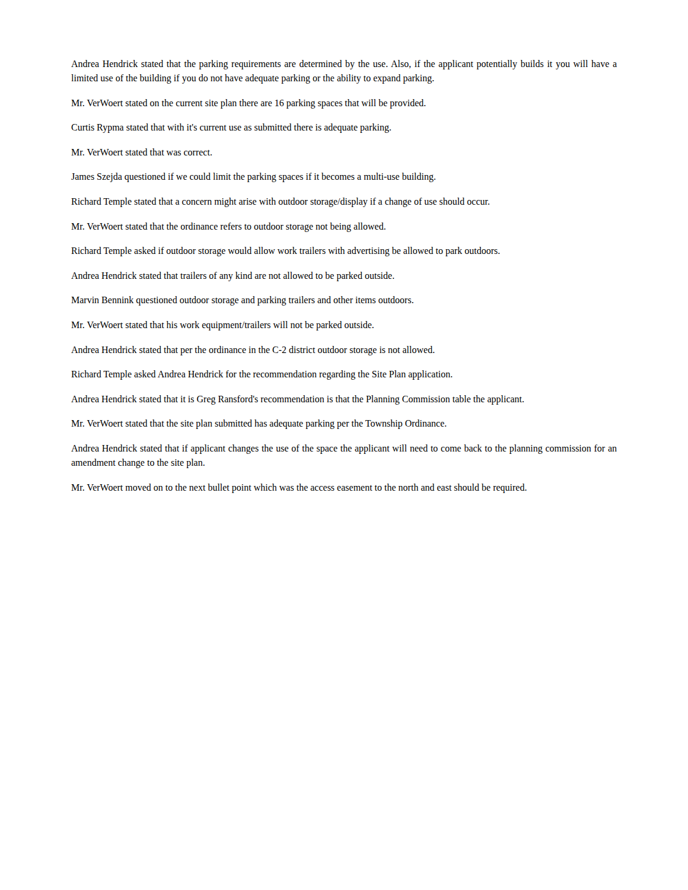Andrea Hendrick stated that the parking requirements are determined by the use. Also, if the applicant potentially builds it you will have a limited use of the building if you do not have adequate parking or the ability to expand parking.
Mr. VerWoert stated on the current site plan there are 16 parking spaces that will be provided.
Curtis Rypma stated that with it's current use as submitted there is adequate parking.
Mr. VerWoert stated that was correct.
James Szejda questioned if we could limit the parking spaces if it becomes a multi-use building.
Richard Temple stated that a concern might arise with outdoor storage/display if a change of use should occur.
Mr. VerWoert stated that the ordinance refers to outdoor storage not being allowed.
Richard Temple asked if outdoor storage would allow work trailers with advertising be allowed to park outdoors.
Andrea Hendrick stated that trailers of any kind are not allowed to be parked outside.
Marvin Bennink questioned outdoor storage and parking trailers and other items outdoors.
Mr. VerWoert stated that his work equipment/trailers will not be parked outside.
Andrea Hendrick stated that per the ordinance in the C-2 district outdoor storage is not allowed.
Richard Temple asked Andrea Hendrick for the recommendation regarding the Site Plan application.
Andrea Hendrick stated that it is Greg Ransford's recommendation is that the Planning Commission table the applicant.
Mr. VerWoert stated that the site plan submitted has adequate parking per the Township Ordinance.
Andrea Hendrick stated that if applicant changes the use of the space the applicant will need to come back to the planning commission for an amendment change to the site plan.
Mr. VerWoert moved on to the next bullet point which was the access easement to the north and east should be required.